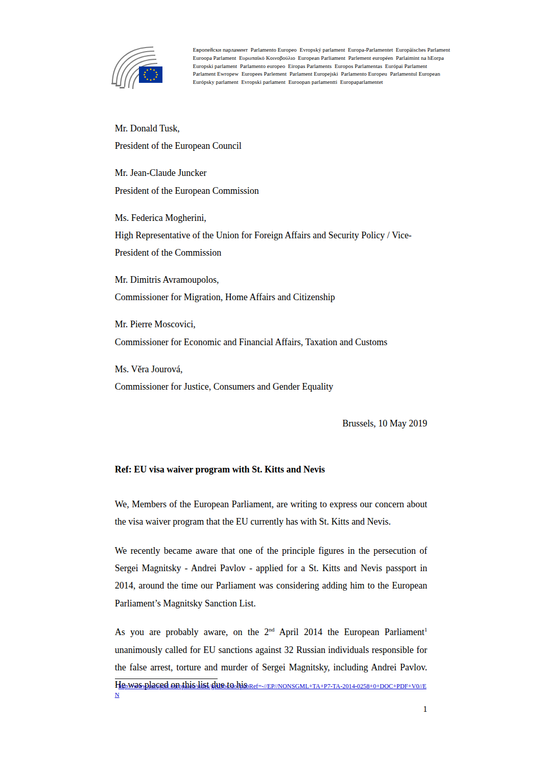Европейски парламент Parlamento Europeo Evropský parlament Europa-Parlamentet Europäisches Parlament
Euroopa Parlament Ευρωπαϊκό Κοινοβούλιο European Parliament Parlement européen Parlaimint na hEorpa
Europski parlament Parlamento europeo Eiropas Parlaments Europos Parlamentas Európai Parlament
Parlament Ewropew Europees Parlement Parlament Europejski Parlamento Europeu Parlamentul European
Európsky parlament Evropski parlament Euroopan parlamentti Europaparlamentet
Mr. Donald Tusk,
President of the European Council
Mr. Jean-Claude Juncker
President of the European Commission
Ms. Federica Mogherini,
High Representative of the Union for Foreign Affairs and Security Policy / Vice-President of the Commission
Mr. Dimitris Avramoupolos,
Commissioner for Migration, Home Affairs and Citizenship
Mr. Pierre Moscovici,
Commissioner for Economic and Financial Affairs, Taxation and Customs
Ms. Věra Jourová,
Commissioner for Justice, Consumers and Gender Equality
Brussels, 10 May 2019
Ref: EU visa waiver program with St. Kitts and Nevis
We, Members of the European Parliament, are writing to express our concern about the visa waiver program that the EU currently has with St. Kitts and Nevis.
We recently became aware that one of the principle figures in the persecution of Sergei Magnitsky - Andrei Pavlov - applied for a St. Kitts and Nevis passport in 2014, around the time our Parliament was considering adding him to the European Parliament’s Magnitsky Sanction List.
As you are probably aware, on the 2nd April 2014 the European Parliament1 unanimously called for EU sanctions against 32 Russian individuals responsible for the false arrest, torture and murder of Sergei Magnitsky, including Andrei Pavlov. He was placed on this list due to his
1 http://www.europarl.europa.eu/sides/getDoc.do?pubRef=-//EP//NONSGML+TA+P7-TA-2014-0258+0+DOC+PDF+V0//EN
1